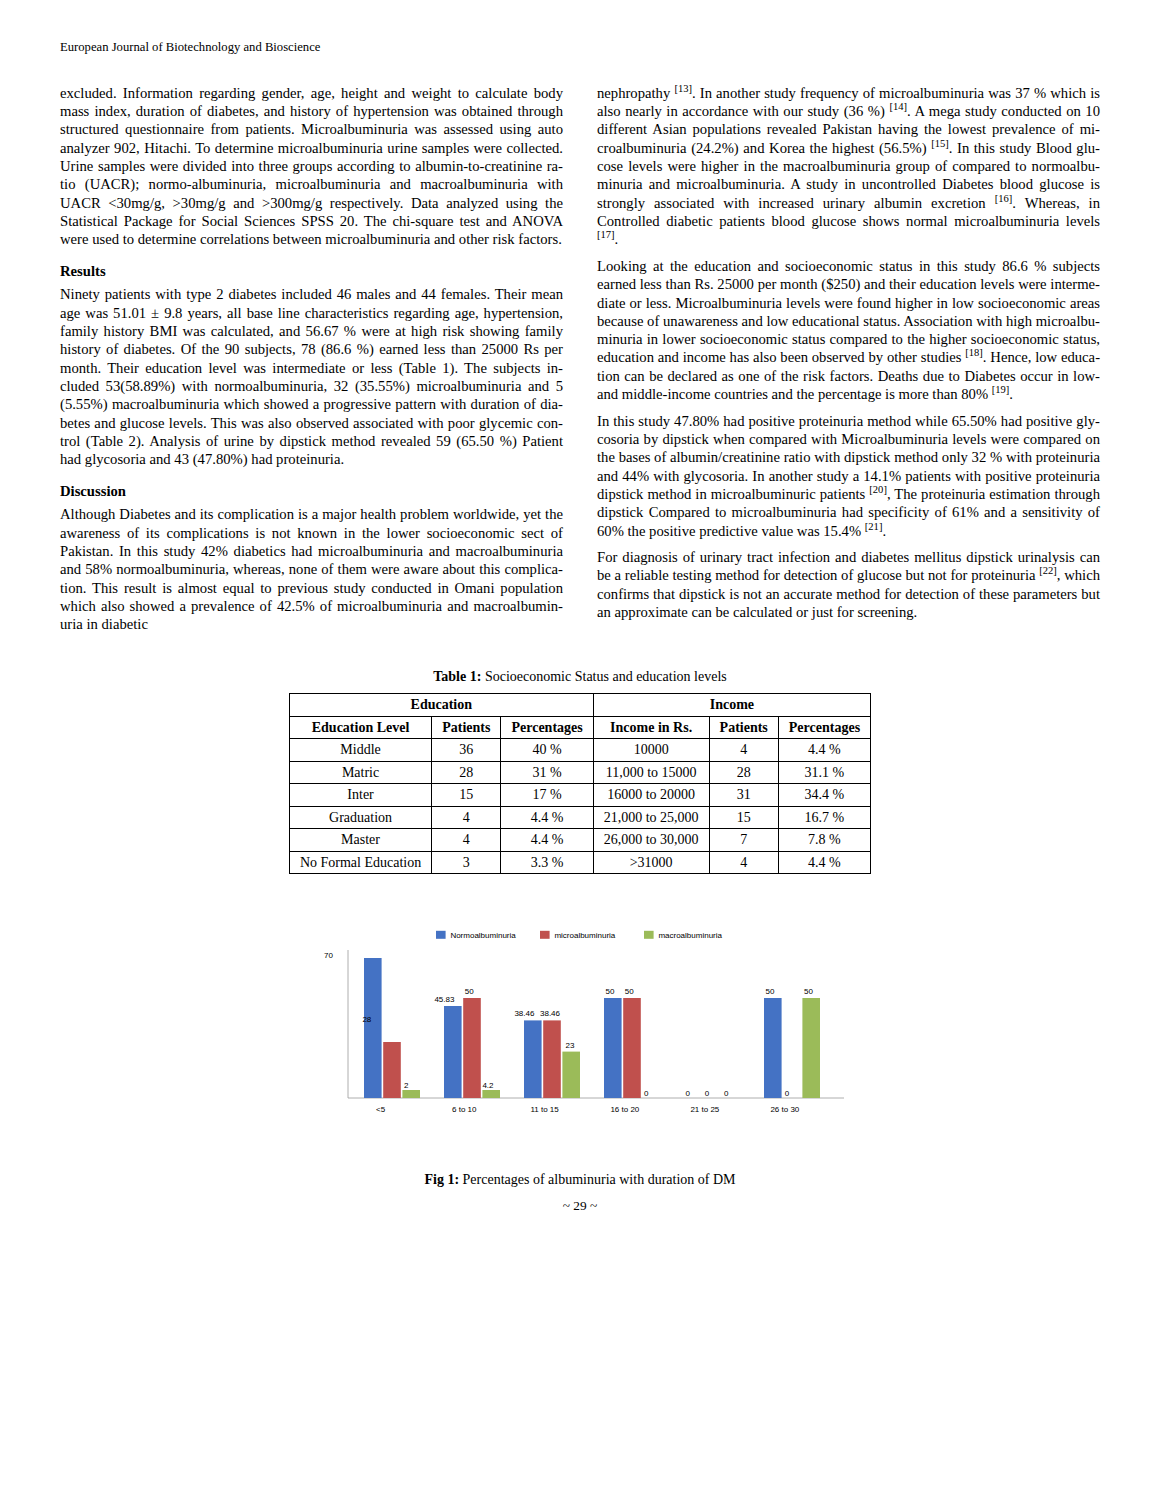European Journal of Biotechnology and Bioscience
excluded. Information regarding gender, age, height and weight to calculate body mass index, duration of diabetes, and history of hypertension was obtained through structured questionnaire from patients. Microalbuminuria was assessed using auto analyzer 902, Hitachi. To determine microalbuminuria urine samples were collected. Urine samples were divided into three groups according to albumin-to-creatinine ratio (UACR); normo-albuminuria, microalbuminuria and macroalbuminuria with UACR <30mg/g, >30mg/g and >300mg/g respectively. Data analyzed using the Statistical Package for Social Sciences SPSS 20. The chi-square test and ANOVA were used to determine correlations between microalbuminuria and other risk factors.
Results
Ninety patients with type 2 diabetes included 46 males and 44 females. Their mean age was 51.01 ± 9.8 years, all base line characteristics regarding age, hypertension, family history BMI was calculated, and 56.67 % were at high risk showing family history of diabetes. Of the 90 subjects, 78 (86.6 %) earned less than 25000 Rs per month. Their education level was intermediate or less (Table 1). The subjects included 53(58.89%) with normoalbuminuria, 32 (35.55%) microalbuminuria and 5 (5.55%) macroalbuminuria which showed a progressive pattern with duration of diabetes and glucose levels. This was also observed associated with poor glycemic control (Table 2). Analysis of urine by dipstick method revealed 59 (65.50 %) Patient had glycosoria and 43 (47.80%) had proteinuria.
Discussion
Although Diabetes and its complication is a major health problem worldwide, yet the awareness of its complications is not known in the lower socioeconomic sect of Pakistan. In this study 42% diabetics had microalbuminuria and macroalbuminuria and 58% normoalbuminuria, whereas, none of them were aware about this complication. This result is almost equal to previous study conducted in Omani population which also showed a prevalence of 42.5% of microalbuminuria and macroalbuminuria in diabetic
nephropathy [13]. In another study frequency of microalbuminuria was 37 % which is also nearly in accordance with our study (36 %) [14]. A mega study conducted on 10 different Asian populations revealed Pakistan having the lowest prevalence of microalbuminuria (24.2%) and Korea the highest (56.5%) [15]. In this study Blood glucose levels were higher in the macroalbuminuria group of compared to normoalbuminuria and microalbuminuria. A study in uncontrolled Diabetes blood glucose is strongly associated with increased urinary albumin excretion [16]. Whereas, in Controlled diabetic patients blood glucose shows normal microalbuminuria levels [17].
Looking at the education and socioeconomic status in this study 86.6 % subjects earned less than Rs. 25000 per month ($250) and their education levels were intermediate or less. Microalbuminuria levels were found higher in low socioeconomic areas because of unawareness and low educational status. Association with high microalbuminuria in lower socioeconomic status compared to the higher socioeconomic status, education and income has also been observed by other studies [18]. Hence, low education can be declared as one of the risk factors. Deaths due to Diabetes occur in low- and middle-income countries and the percentage is more than 80% [19].
In this study 47.80% had positive proteinuria method while 65.50% had positive glycosoria by dipstick when compared with Microalbuminuria levels were compared on the bases of albumin/creatinine ratio with dipstick method only 32 % with proteinuria and 44% with glycosoria. In another study a 14.1% patients with positive proteinuria dipstick method in microalbuminuric patients [20], The proteinuria estimation through dipstick Compared to microalbuminuria had specificity of 61% and a sensitivity of 60% the positive predictive value was 15.4% [21].
For diagnosis of urinary tract infection and diabetes mellitus dipstick urinalysis can be a reliable testing method for detection of glucose but not for proteinuria [22], which confirms that dipstick is not an accurate method for detection of these parameters but an approximate can be calculated or just for screening.
Table 1: Socioeconomic Status and education levels
| Education | Income |
| --- | --- |
| Education Level | Patients | Percentages | Income in Rs. | Patients | Percentages |
| Middle | 36 | 40 % | 10000 | 4 | 4.4 % |
| Matric | 28 | 31 % | 11,000 to 15000 | 28 | 31.1 % |
| Inter | 15 | 17 % | 16000 to 20000 | 31 | 34.4 % |
| Graduation | 4 | 4.4 % | 21,000 to 25,000 | 15 | 16.7 % |
| Master | 4 | 4.4 % | 26,000 to 30,000 | 7 | 7.8 % |
| No Formal Education | 3 | 3.3 % | >31000 | 4 | 4.4 % |
Normoalbuminuria microalbuminuria macroalbuminuria 70 28 2 <5 45.83 50 4.2 6 to 10 38.46 38.46 23 11 to 15 50 50 0 16 to 20 0 0 0 21 to 25 50 0 50 26 to 30
Fig 1: Percentages of albuminuria with duration of DM
~ 29 ~